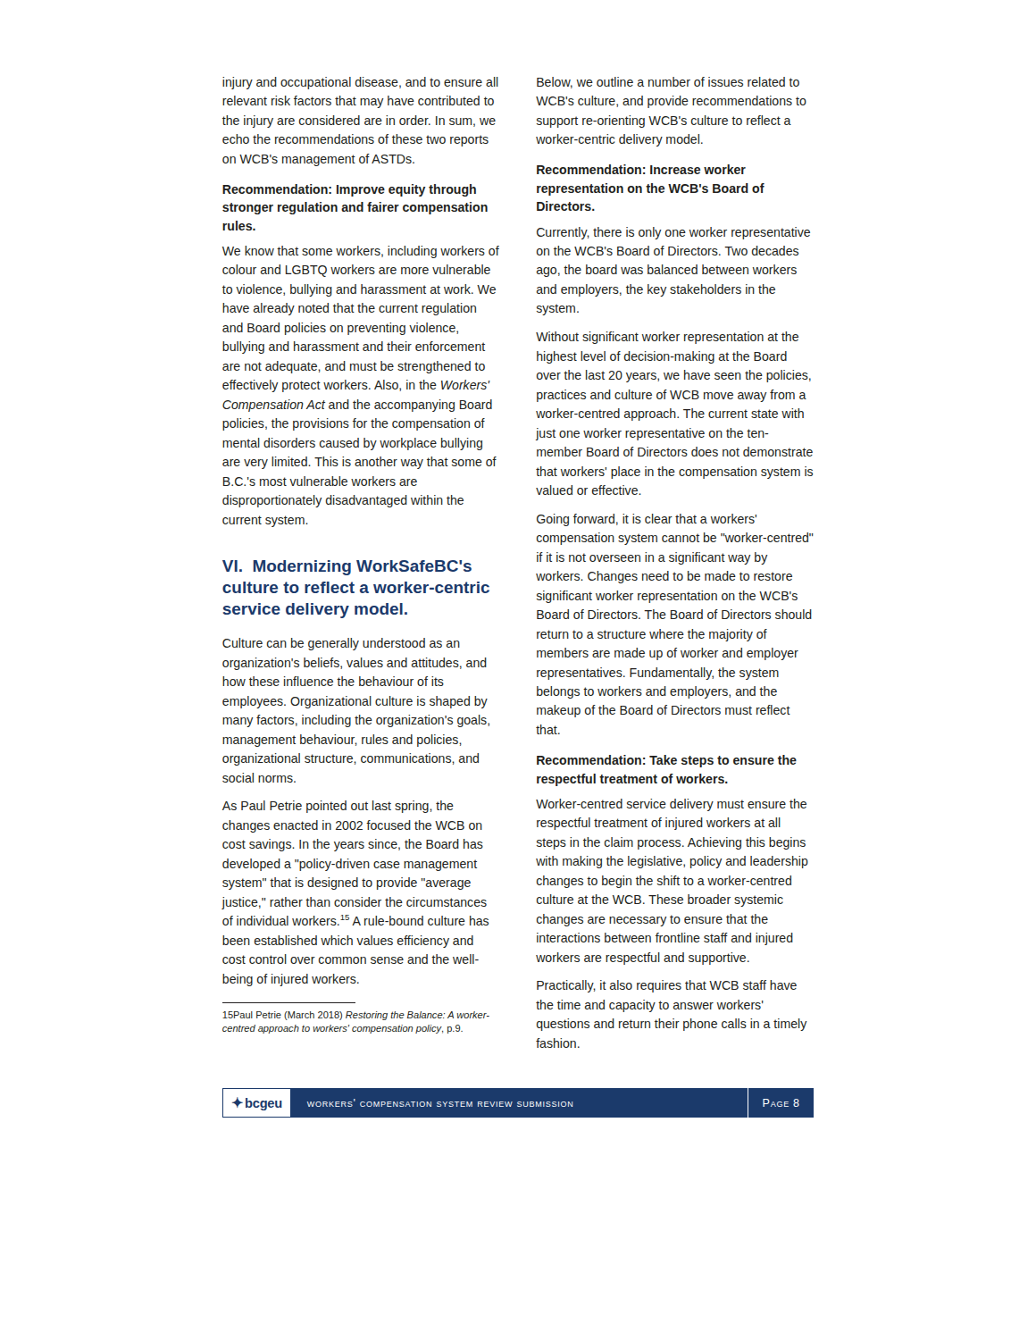injury and occupational disease, and to ensure all relevant risk factors that may have contributed to the injury are considered are in order. In sum, we echo the recommendations of these two reports on WCB's management of ASTDs.
Recommendation: Improve equity through stronger regulation and fairer compensation rules.
We know that some workers, including workers of colour and LGBTQ workers are more vulnerable to violence, bullying and harassment at work. We have already noted that the current regulation and Board policies on preventing violence, bullying and harassment and their enforcement are not adequate, and must be strengthened to effectively protect workers. Also, in the Workers' Compensation Act and the accompanying Board policies, the provisions for the compensation of mental disorders caused by workplace bullying are very limited. This is another way that some of B.C.'s most vulnerable workers are disproportionately disadvantaged within the current system.
VI. Modernizing WorkSafeBC's culture to reflect a worker-centric service delivery model.
Culture can be generally understood as an organization's beliefs, values and attitudes, and how these influence the behaviour of its employees. Organizational culture is shaped by many factors, including the organization's goals, management behaviour, rules and policies, organizational structure, communications, and social norms.
As Paul Petrie pointed out last spring, the changes enacted in 2002 focused the WCB on cost savings. In the years since, the Board has developed a "policy-driven case management system" that is designed to provide "average justice," rather than consider the circumstances of individual workers.15 A rule-bound culture has been established which values efficiency and cost control over common sense and the well-being of injured workers.
15 Paul Petrie (March 2018) Restoring the Balance: A worker-centred approach to workers' compensation policy, p.9.
Below, we outline a number of issues related to WCB's culture, and provide recommendations to support re-orienting WCB's culture to reflect a worker-centric delivery model.
Recommendation: Increase worker representation on the WCB's Board of Directors.
Currently, there is only one worker representative on the WCB's Board of Directors. Two decades ago, the board was balanced between workers and employers, the key stakeholders in the system.
Without significant worker representation at the highest level of decision-making at the Board over the last 20 years, we have seen the policies, practices and culture of WCB move away from a worker-centred approach. The current state with just one worker representative on the ten-member Board of Directors does not demonstrate that workers' place in the compensation system is valued or effective.
Going forward, it is clear that a workers' compensation system cannot be "worker-centred" if it is not overseen in a significant way by workers. Changes need to be made to restore significant worker representation on the WCB's Board of Directors. The Board of Directors should return to a structure where the majority of members are made up of worker and employer representatives. Fundamentally, the system belongs to workers and employers, and the makeup of the Board of Directors must reflect that.
Recommendation: Take steps to ensure the respectful treatment of workers.
Worker-centred service delivery must ensure the respectful treatment of injured workers at all steps in the claim process. Achieving this begins with making the legislative, policy and leadership changes to begin the shift to a worker-centred culture at the WCB. These broader systemic changes are necessary to ensure that the interactions between frontline staff and injured workers are respectful and supportive.
Practically, it also requires that WCB staff have the time and capacity to answer workers' questions and return their phone calls in a timely fashion.
✦bcgeu
Workers' Compensation System Review Submission
Page 8